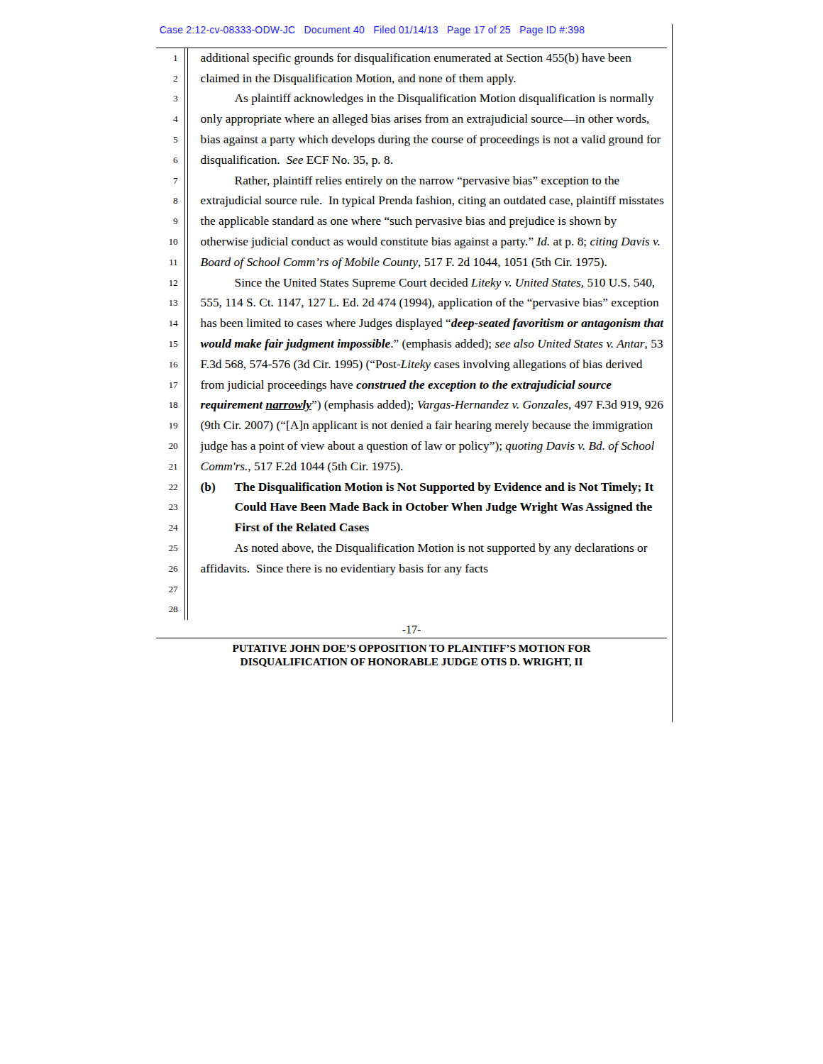Case 2:12-cv-08333-ODW-JC Document 40 Filed 01/14/13 Page 17 of 25 Page ID #:398
1
2
3
4
5
6
7
8
9
10
11
12
13
14
15
16
17
18
19
20
21
22
23
24
25
26
27
28
additional specific grounds for disqualification enumerated at Section 455(b) have been claimed in the Disqualification Motion, and none of them apply.
As plaintiff acknowledges in the Disqualification Motion disqualification is normally only appropriate where an alleged bias arises from an extrajudicial source—in other words, bias against a party which develops during the course of proceedings is not a valid ground for disqualification. See ECF No. 35, p. 8.
Rather, plaintiff relies entirely on the narrow “pervasive bias” exception to the extrajudicial source rule. In typical Prenda fashion, citing an outdated case, plaintiff misstates the applicable standard as one where “such pervasive bias and prejudice is shown by otherwise judicial conduct as would constitute bias against a party.” Id. at p. 8; citing Davis v. Board of School Comm’rs of Mobile County, 517 F. 2d 1044, 1051 (5th Cir. 1975).
Since the United States Supreme Court decided Liteky v. United States, 510 U.S. 540, 555, 114 S. Ct. 1147, 127 L. Ed. 2d 474 (1994), application of the “pervasive bias” exception has been limited to cases where Judges displayed “deep-seated favoritism or antagonism that would make fair judgment impossible.” (emphasis added); see also United States v. Antar, 53 F.3d 568, 574-576 (3d Cir. 1995) (“Post-Liteky cases involving allegations of bias derived from judicial proceedings have construed the exception to the extrajudicial source requirement narrowly”) (emphasis added); Vargas-Hernandez v. Gonzales, 497 F.3d 919, 926 (9th Cir. 2007) (“[A]n applicant is not denied a fair hearing merely because the immigration judge has a point of view about a question of law or policy”); quoting Davis v. Bd. of School Comm'rs., 517 F.2d 1044 (5th Cir. 1975).
(b)
The Disqualification Motion is Not Supported by Evidence and is Not Timely; It Could Have Been Made Back in October When Judge Wright Was Assigned the First of the Related Cases
As noted above, the Disqualification Motion is not supported by any declarations or affidavits. Since there is no evidentiary basis for any facts
-17-
PUTATIVE JOHN DOE’S OPPOSITION TO PLAINTIFF’S MOTION FOR
DISQUALIFICATION OF HONORABLE JUDGE OTIS D. WRIGHT, II